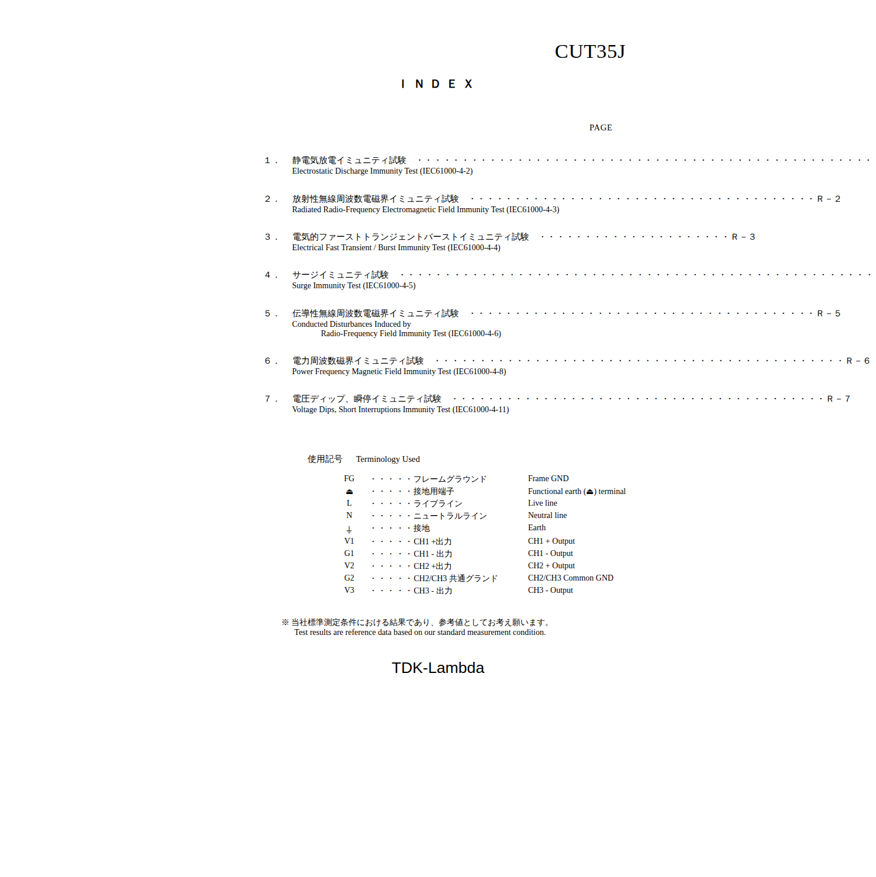CUT35J
ＩＮＤＥＸ
PAGE
１．静電気放電イミュニティ試験　・・・・・・・・・・・・・・・・・・・・・・・・・・・・・・・・・・・・・・・・・・・・・・・・・・・・Ｒ－１ Electrostatic Discharge Immunity Test (IEC61000-4-2)
２．放射性無線周波数電磁界イミュニティ試験　・・・・・・・・・・・・・・・・・・・・・・・・・・・・・・・・・・・・・・Ｒ－２ Radiated Radio-Frequency Electromagnetic Field Immunity Test (IEC61000-4-3)
３．電気的ファーストトランジェントバーストイミュニティ試験　・・・・・・・・・・・・・・・・・・・・・Ｒ－３ Electrical Fast Transient / Burst Immunity Test (IEC61000-4-4)
４．サージイミュニティ試験　・・・・・・・・・・・・・・・・・・・・・・・・・・・・・・・・・・・・・・・・・・・・・・・・・・・・・・Ｒ－４ Surge Immunity Test (IEC61000-4-5)
５．伝導性無線周波数電磁界イミュニティ試験　・・・・・・・・・・・・・・・・・・・・・・・・・・・・・・・・・・・・・・Ｒ－５ Conducted Disturbances Induced by Radio-Frequency Field Immunity Test (IEC61000-4-6)
６．電力周波数磁界イミュニティ試験　・・・・・・・・・・・・・・・・・・・・・・・・・・・・・・・・・・・・・・・・・・・・・Ｒ－６ Power Frequency Magnetic Field Immunity Test (IEC61000-4-8)
７．電圧ディップ、瞬停イミュニティ試験　・・・・・・・・・・・・・・・・・・・・・・・・・・・・・・・・・・・・・・・・・Ｒ－７ Voltage Dips, Short Interruptions Immunity Test (IEC61000-4-11)
使用記号 Terminology Used
| FG | ・・・・・ | フレームグラウンド | Frame GND |
| ⏏ | ・・・・・ | 接地用端子 | Functional earth (⏏) terminal |
| L | ・・・・・ | ライブライン | Live line |
| N | ・・・・・ | ニュートラルライン | Neutral line |
| ⏚ | ・・・・・ | 接地 | Earth |
| V1 | ・・・・・ | CH1 +出力 | CH1 + Output |
| G1 | ・・・・・ | CH1 - 出力 | CH1 - Output |
| V2 | ・・・・・ | CH2 +出力 | CH2 + Output |
| G2 | ・・・・・ | CH2/CH3 共通グランド | CH2/CH3 Common GND |
| V3 | ・・・・・ | CH3 - 出力 | CH3 - Output |
※ 当社標準測定条件における結果であり、参考値としてお考え願います。 Test results are reference data based on our standard measurement condition.
TDK-Lambda